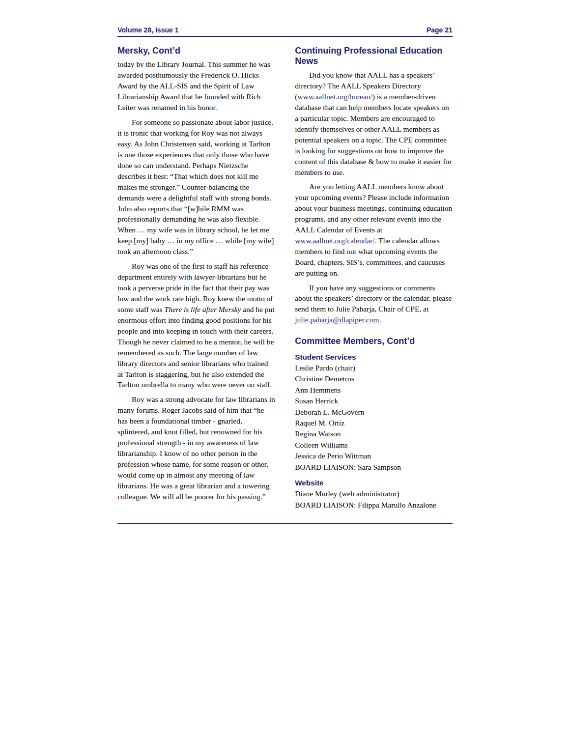Volume 28, Issue 1 Page 21
Mersky, Cont’d
today by the Library Journal. This summer he was awarded posthumously the Frederick O. Hicks Award by the ALL-SIS and the Spirit of Law Librarianship Award that he founded with Rich Leiter was renamed in his honor.
For someone so passionate about labor justice, it is ironic that working for Roy was not always easy. As John Christensen said, working at Tarlton is one those experiences that only those who have done so can understand. Perhaps Nietzsche describes it best: “That which does not kill me makes me stronger.” Counter-balancing the demands were a delightful staff with strong bonds. John also reports that “[w]hile RMM was professionally demanding he was also flexible. When … my wife was in library school, he let me keep [my] baby … in my office … while [my wife] took an afternoon class.”
Roy was one of the first to staff his reference department entirely with lawyer-librarians but he took a perverse pride in the fact that their pay was low and the work rate high. Roy knew the motto of some staff was There is life after Mersky and he put enormous effort into finding good positions for his people and into keeping in touch with their careers. Though he never claimed to be a mentor, he will be remembered as such. The large number of law library directors and senior librarians who trained at Tarlton is staggering, but he also extended the Tarlton umbrella to many who were never on staff.
Roy was a strong advocate for law librarians in many forums. Roger Jacobs said of him that “he has been a foundational timber - gnarled, splintered, and knot filled, but renowned for his professional strength - in my awareness of law librarianship. I know of no other person in the profession whose name, for some reason or other, would come up in almost any meeting of law librarians. He was a great librarian and a towering colleague. We will all be poorer for his passing.”
Continuing Professional Education News
Did you know that AALL has a speakers’ directory? The AALL Speakers Directory (www.aallnet.org/bureau/) is a member-driven database that can help members locate speakers on a particular topic. Members are encouraged to identify themselves or other AALL members as potential speakers on a topic. The CPE committee is looking for suggestions on how to improve the content of this database & how to make it easier for members to use.
Are you letting AALL members know about your upcoming events? Please include information about your business meetings, continuing education programs, and any other relevant events into the AALL Calendar of Events at www.aallnet.org/calendar/. The calendar allows members to find out what upcoming events the Board, chapters, SIS’s, committees, and caucuses are putting on.
If you have any suggestions or comments about the speakers’ directory or the calendar, please send them to Julie Pabarja, Chair of CPE, at julie.pabarja@dlapiper.com.
Committee Members, Cont’d
Student Services
Leslie Pardo (chair)
Christine Demetros
Ann Hemmens
Susan Herrick
Deborah L. McGovern
Raquel M. Ortiz
Regina Watson
Colleen Williams
Jessica de Perio Wittman
BOARD LIAISON: Sara Sampson
Website
Diane Murley (web administrator)
BOARD LIAISON: Filippa Marullo Anzalone